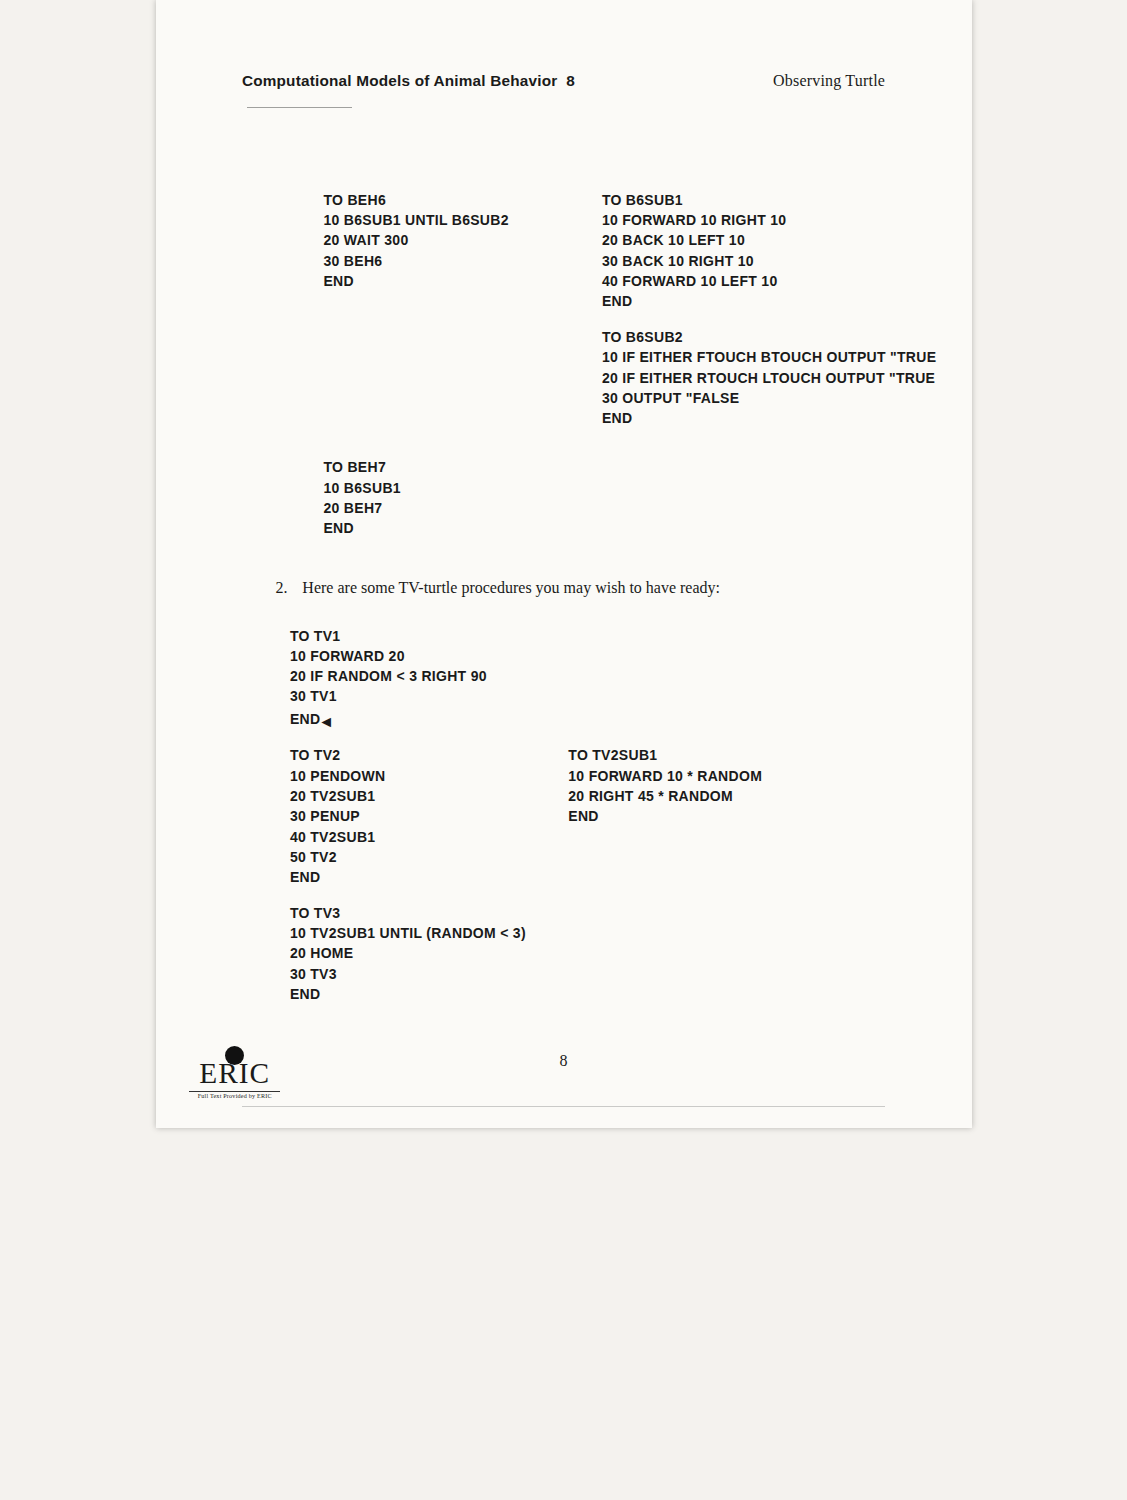Computational Models of Animal Behavior 8
Observing Turtle
TO BEH6 10 B6SUB1 UNTIL B6SUB2 20 WAIT 300 30 BEH6 END
TO B6SUB1 10 FORWARD 10 RIGHT 10 20 BACK 10 LEFT 10 30 BACK 10 RIGHT 10 40 FORWARD 10 LEFT 10 END
TO B6SUB2 10 IF EITHER FTOUCH BTOUCH OUTPUT "TRUE 20 IF EITHER RTOUCH LTOUCH OUTPUT "TRUE 30 OUTPUT "FALSE END
TO BEH7 10 B6SUB1 20 BEH7 END
2. Here are some TV-turtle procedures you may wish to have ready:
TO TV1 10 FORWARD 20 20 IF RANDOM < 3 RIGHT 90 30 TV1 END◄
TO TV2 10 PENDOWN 20 TV2SUB1 30 PENUP 40 TV2SUB1 50 TV2 END
TO TV2SUB1 10 FORWARD 10 * RANDOM 20 RIGHT 45 * RANDOM END
TO TV3 10 TV2SUB1 UNTIL (RANDOM < 3) 20 HOME 30 TV3 END
8
ERIC
Full Text Provided by ERIC